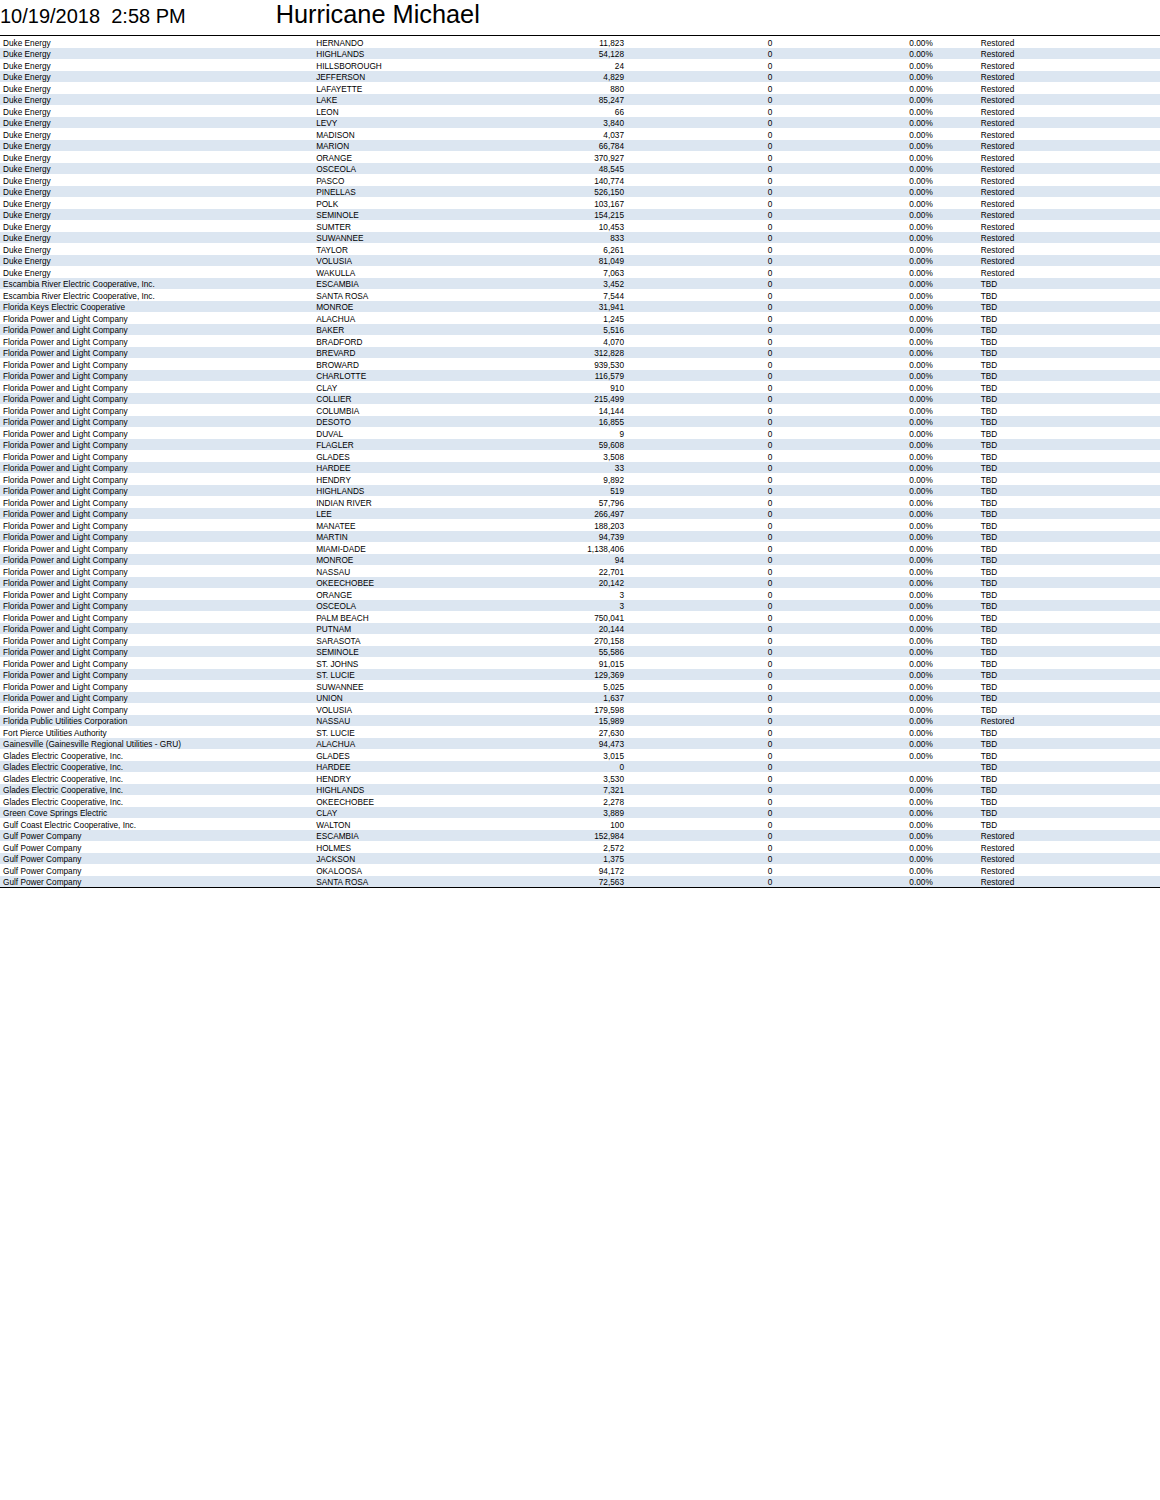10/19/2018 2:58 PM Hurricane Michael
| Duke Energy | HERNANDO | 11,823 | 0 | 0.00% | Restored |
| Duke Energy | HIGHLANDS | 54,128 | 0 | 0.00% | Restored |
| Duke Energy | HILLSBOROUGH | 24 | 0 | 0.00% | Restored |
| Duke Energy | JEFFERSON | 4,829 | 0 | 0.00% | Restored |
| Duke Energy | LAFAYETTE | 880 | 0 | 0.00% | Restored |
| Duke Energy | LAKE | 85,247 | 0 | 0.00% | Restored |
| Duke Energy | LEON | 66 | 0 | 0.00% | Restored |
| Duke Energy | LEVY | 3,840 | 0 | 0.00% | Restored |
| Duke Energy | MADISON | 4,037 | 0 | 0.00% | Restored |
| Duke Energy | MARION | 66,784 | 0 | 0.00% | Restored |
| Duke Energy | ORANGE | 370,927 | 0 | 0.00% | Restored |
| Duke Energy | OSCEOLA | 48,545 | 0 | 0.00% | Restored |
| Duke Energy | PASCO | 140,774 | 0 | 0.00% | Restored |
| Duke Energy | PINELLAS | 526,150 | 0 | 0.00% | Restored |
| Duke Energy | POLK | 103,167 | 0 | 0.00% | Restored |
| Duke Energy | SEMINOLE | 154,215 | 0 | 0.00% | Restored |
| Duke Energy | SUMTER | 10,453 | 0 | 0.00% | Restored |
| Duke Energy | SUWANNEE | 833 | 0 | 0.00% | Restored |
| Duke Energy | TAYLOR | 6,261 | 0 | 0.00% | Restored |
| Duke Energy | VOLUSIA | 81,049 | 0 | 0.00% | Restored |
| Duke Energy | WAKULLA | 7,063 | 0 | 0.00% | Restored |
| Escambia River Electric Cooperative, Inc. | ESCAMBIA | 3,452 | 0 | 0.00% | TBD |
| Escambia River Electric Cooperative, Inc. | SANTA ROSA | 7,544 | 0 | 0.00% | TBD |
| Florida Keys Electric Cooperative | MONROE | 31,941 | 0 | 0.00% | TBD |
| Florida Power and Light Company | ALACHUA | 1,245 | 0 | 0.00% | TBD |
| Florida Power and Light Company | BAKER | 5,516 | 0 | 0.00% | TBD |
| Florida Power and Light Company | BRADFORD | 4,070 | 0 | 0.00% | TBD |
| Florida Power and Light Company | BREVARD | 312,828 | 0 | 0.00% | TBD |
| Florida Power and Light Company | BROWARD | 939,530 | 0 | 0.00% | TBD |
| Florida Power and Light Company | CHARLOTTE | 116,579 | 0 | 0.00% | TBD |
| Florida Power and Light Company | CLAY | 910 | 0 | 0.00% | TBD |
| Florida Power and Light Company | COLLIER | 215,499 | 0 | 0.00% | TBD |
| Florida Power and Light Company | COLUMBIA | 14,144 | 0 | 0.00% | TBD |
| Florida Power and Light Company | DESOTO | 16,855 | 0 | 0.00% | TBD |
| Florida Power and Light Company | DUVAL | 9 | 0 | 0.00% | TBD |
| Florida Power and Light Company | FLAGLER | 59,608 | 0 | 0.00% | TBD |
| Florida Power and Light Company | GLADES | 3,508 | 0 | 0.00% | TBD |
| Florida Power and Light Company | HARDEE | 33 | 0 | 0.00% | TBD |
| Florida Power and Light Company | HENDRY | 9,892 | 0 | 0.00% | TBD |
| Florida Power and Light Company | HIGHLANDS | 519 | 0 | 0.00% | TBD |
| Florida Power and Light Company | INDIAN RIVER | 57,796 | 0 | 0.00% | TBD |
| Florida Power and Light Company | LEE | 266,497 | 0 | 0.00% | TBD |
| Florida Power and Light Company | MANATEE | 188,203 | 0 | 0.00% | TBD |
| Florida Power and Light Company | MARTIN | 94,739 | 0 | 0.00% | TBD |
| Florida Power and Light Company | MIAMI-DADE | 1,138,406 | 0 | 0.00% | TBD |
| Florida Power and Light Company | MONROE | 94 | 0 | 0.00% | TBD |
| Florida Power and Light Company | NASSAU | 22,701 | 0 | 0.00% | TBD |
| Florida Power and Light Company | OKEECHOBEE | 20,142 | 0 | 0.00% | TBD |
| Florida Power and Light Company | ORANGE | 3 | 0 | 0.00% | TBD |
| Florida Power and Light Company | OSCEOLA | 3 | 0 | 0.00% | TBD |
| Florida Power and Light Company | PALM BEACH | 750,041 | 0 | 0.00% | TBD |
| Florida Power and Light Company | PUTNAM | 20,144 | 0 | 0.00% | TBD |
| Florida Power and Light Company | SARASOTA | 270,158 | 0 | 0.00% | TBD |
| Florida Power and Light Company | SEMINOLE | 55,586 | 0 | 0.00% | TBD |
| Florida Power and Light Company | ST. JOHNS | 91,015 | 0 | 0.00% | TBD |
| Florida Power and Light Company | ST. LUCIE | 129,369 | 0 | 0.00% | TBD |
| Florida Power and Light Company | SUWANNEE | 5,025 | 0 | 0.00% | TBD |
| Florida Power and Light Company | UNION | 1,637 | 0 | 0.00% | TBD |
| Florida Power and Light Company | VOLUSIA | 179,598 | 0 | 0.00% | TBD |
| Florida Public Utilities Corporation | NASSAU | 15,989 | 0 | 0.00% | Restored |
| Fort Pierce Utilities Authority | ST. LUCIE | 27,630 | 0 | 0.00% | TBD |
| Gainesville (Gainesville Regional Utilities - GRU) | ALACHUA | 94,473 | 0 | 0.00% | TBD |
| Glades Electric Cooperative, Inc. | GLADES | 3,015 | 0 | 0.00% | TBD |
| Glades Electric Cooperative, Inc. | HARDEE | 0 | 0 | | TBD |
| Glades Electric Cooperative, Inc. | HENDRY | 3,530 | 0 | 0.00% | TBD |
| Glades Electric Cooperative, Inc. | HIGHLANDS | 7,321 | 0 | 0.00% | TBD |
| Glades Electric Cooperative, Inc. | OKEECHOBEE | 2,278 | 0 | 0.00% | TBD |
| Green Cove Springs Electric | CLAY | 3,889 | 0 | 0.00% | TBD |
| Gulf Coast Electric Cooperative, Inc. | WALTON | 100 | 0 | 0.00% | TBD |
| Gulf Power Company | ESCAMBIA | 152,984 | 0 | 0.00% | Restored |
| Gulf Power Company | HOLMES | 2,572 | 0 | 0.00% | Restored |
| Gulf Power Company | JACKSON | 1,375 | 0 | 0.00% | Restored |
| Gulf Power Company | OKALOOSA | 94,172 | 0 | 0.00% | Restored |
| Gulf Power Company | SANTA ROSA | 72,563 | 0 | 0.00% | Restored |